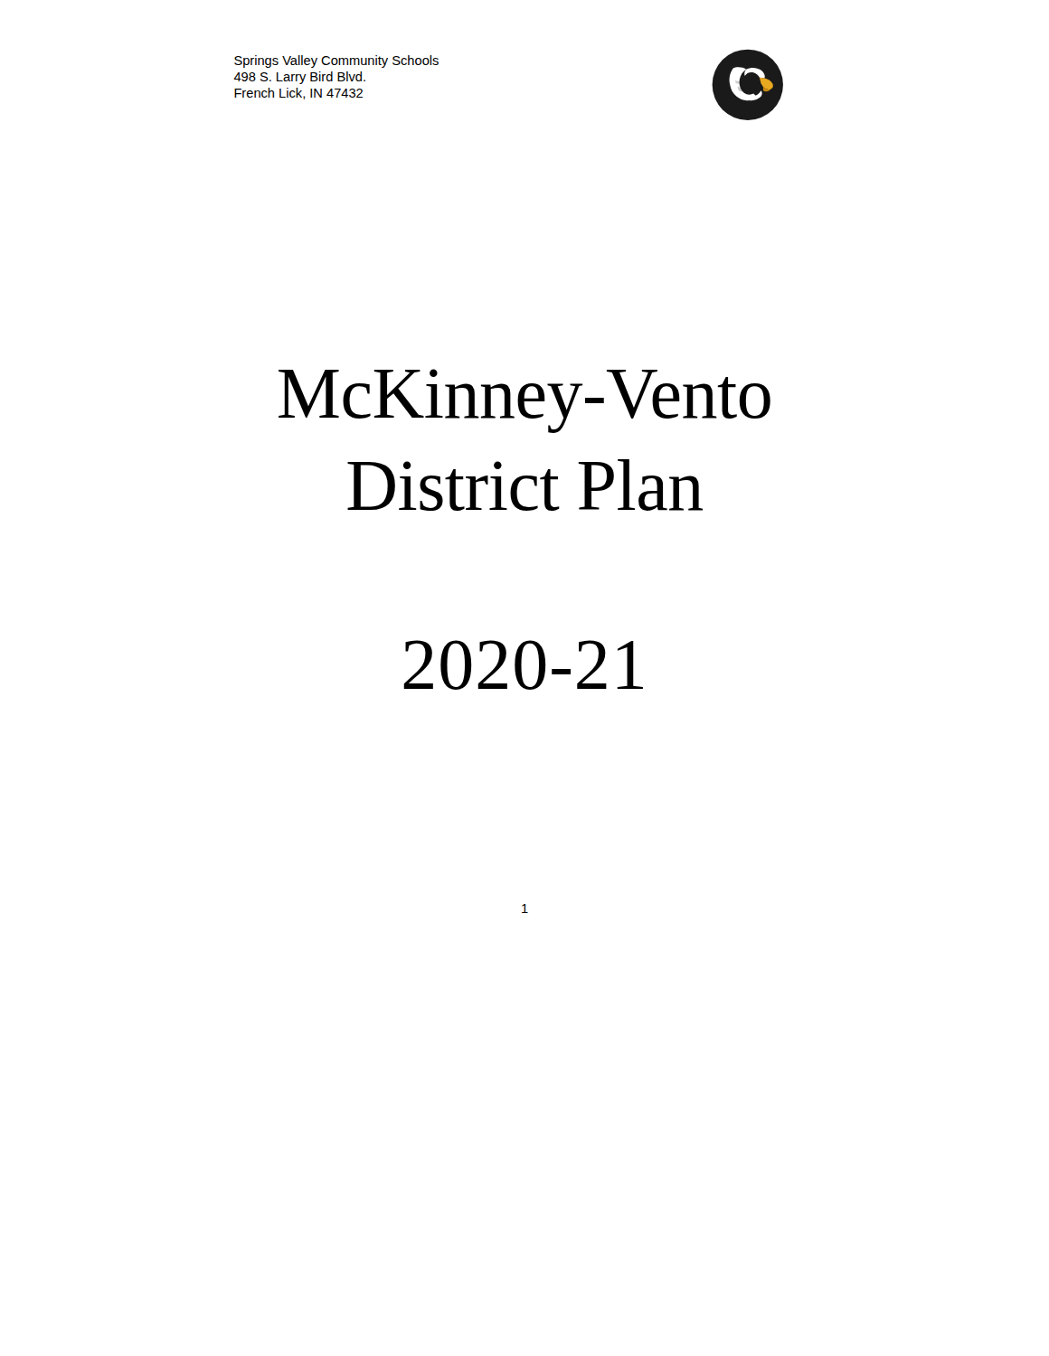Springs Valley Community Schools
498 S. Larry Bird Blvd.
French Lick, IN 47432
McKinney-Vento
District Plan
2020-21
1